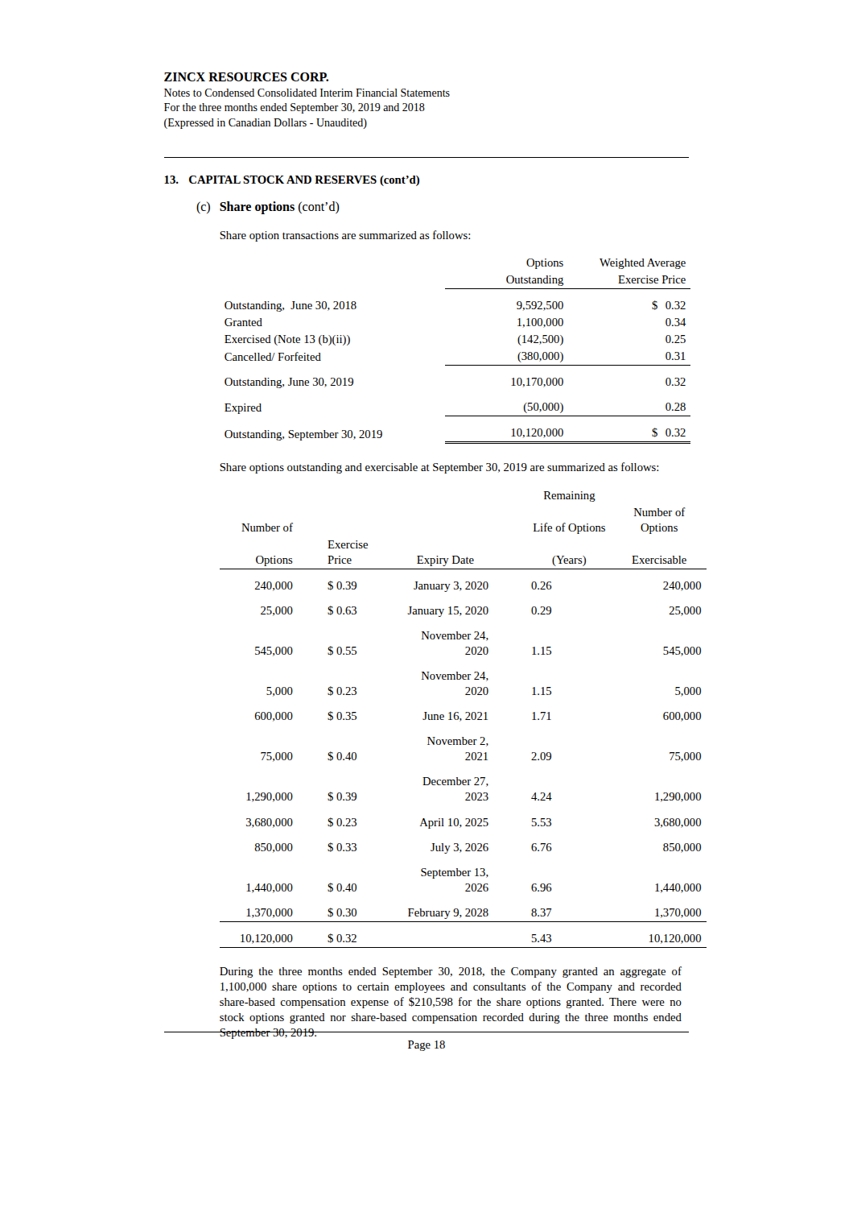ZINCX RESOURCES CORP.
Notes to Condensed Consolidated Interim Financial Statements
For the three months ended September 30, 2019 and 2018
(Expressed in Canadian Dollars - Unaudited)
13. CAPITAL STOCK AND RESERVES (cont’d)
(c) Share options (cont’d)
Share option transactions are summarized as follows:
| | Options | Weighted Average |
| | Outstanding | Exercise Price |
| Outstanding, June 30, 2018 | 9,592,500 | $ 0.32 |
| Granted | 1,100,000 | 0.34 |
| Exercised (Note 13 (b)(ii)) | (142,500) | 0.25 |
| Cancelled/ Forfeited | (380,000) | 0.31 |
| Outstanding, June 30, 2019 | 10,170,000 | 0.32 |
| Expired | (50,000) | 0.28 |
| Outstanding, September 30, 2019 | 10,120,000 | $ 0.32 |
Share options outstanding and exercisable at September 30, 2019 are summarized as follows:
| | | | Remaining | |
| --- | --- | --- | --- | --- |
| Number of | | | Life of Options | Number of Options |
| Options | Exercise Price | Expiry Date | (Years) | Exercisable |
| 240,000 | $ 0.39 | January 3, 2020 | 0.26 | 240,000 |
| 25,000 | $ 0.63 | January 15, 2020 | 0.29 | 25,000 |
| 545,000 | $ 0.55 | November 24, 2020 | 1.15 | 545,000 |
| 5,000 | $ 0.23 | November 24, 2020 | 1.15 | 5,000 |
| 600,000 | $ 0.35 | June 16, 2021 | 1.71 | 600,000 |
| 75,000 | $ 0.40 | November 2, 2021 | 2.09 | 75,000 |
| 1,290,000 | $ 0.39 | December 27, 2023 | 4.24 | 1,290,000 |
| 3,680,000 | $ 0.23 | April 10, 2025 | 5.53 | 3,680,000 |
| 850,000 | $ 0.33 | July 3, 2026 | 6.76 | 850,000 |
| 1,440,000 | $ 0.40 | September 13, 2026 | 6.96 | 1,440,000 |
| 1,370,000 | $ 0.30 | February 9, 2028 | 8.37 | 1,370,000 |
| 10,120,000 | $ 0.32 | | 5.43 | 10,120,000 |
During the three months ended September 30, 2018, the Company granted an aggregate of 1,100,000 share options to certain employees and consultants of the Company and recorded share-based compensation expense of $210,598 for the share options granted. There were no stock options granted nor share-based compensation recorded during the three months ended September 30, 2019.
Page 18